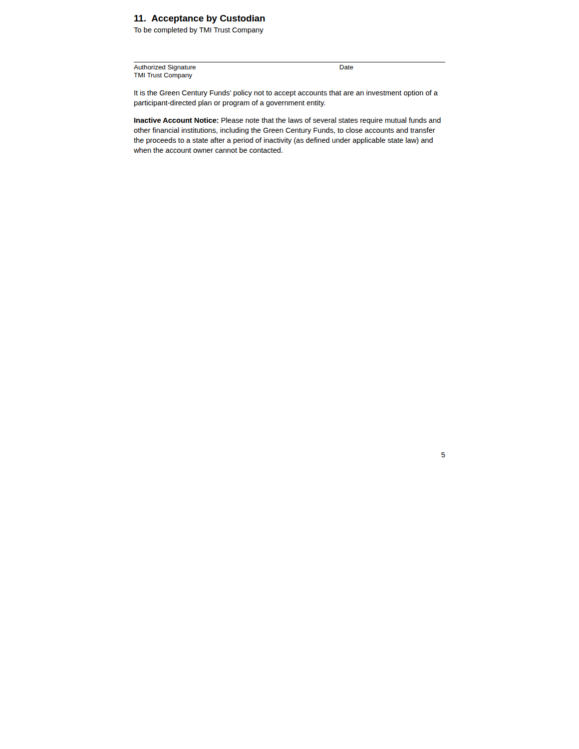11. Acceptance by Custodian
To be completed by TMI Trust Company
| Authorized Signature TMI Trust Company | Date |
It is the Green Century Funds’ policy not to accept accounts that are an investment option of a participant-directed plan or program of a government entity.
Inactive Account Notice: Please note that the laws of several states require mutual funds and other financial institutions, including the Green Century Funds, to close accounts and transfer the proceeds to a state after a period of inactivity (as defined under applicable state law) and when the account owner cannot be contacted.
5